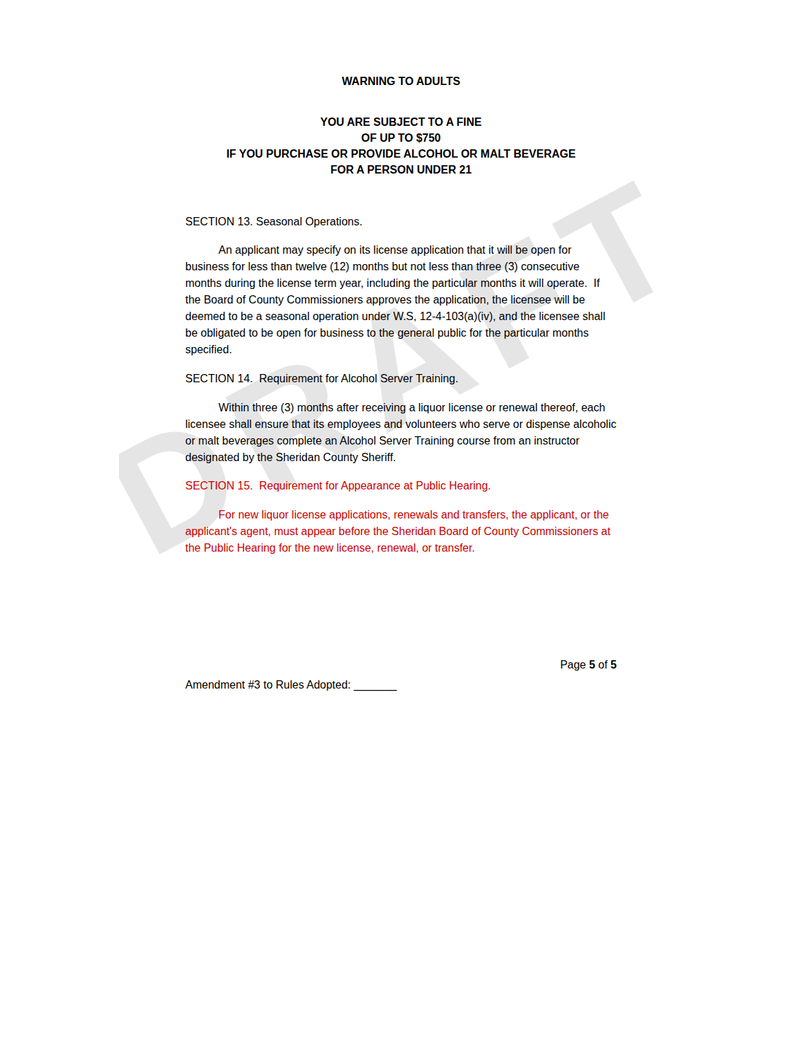DRAFT
WARNING TO ADULTS
YOU ARE SUBJECT TO A FINE
OF UP TO $750
IF YOU PURCHASE OR PROVIDE ALCOHOL OR MALT BEVERAGE
FOR A PERSON UNDER 21
SECTION 13. Seasonal Operations.
An applicant may specify on its license application that it will be open for business for less than twelve (12) months but not less than three (3) consecutive months during the license term year, including the particular months it will operate. If the Board of County Commissioners approves the application, the licensee will be deemed to be a seasonal operation under W.S, 12-4-103(a)(iv), and the licensee shall be obligated to be open for business to the general public for the particular months specified.
SECTION 14. Requirement for Alcohol Server Training.
Within three (3) months after receiving a liquor license or renewal thereof, each licensee shall ensure that its employees and volunteers who serve or dispense alcoholic or malt beverages complete an Alcohol Server Training course from an instructor designated by the Sheridan County Sheriff.
SECTION 15. Requirement for Appearance at Public Hearing.
For new liquor license applications, renewals and transfers, the applicant, or the applicant's agent, must appear before the Sheridan Board of County Commissioners at the Public Hearing for the new license, renewal, or transfer.
Page 5 of 5
Amendment #3 to Rules Adopted: _______